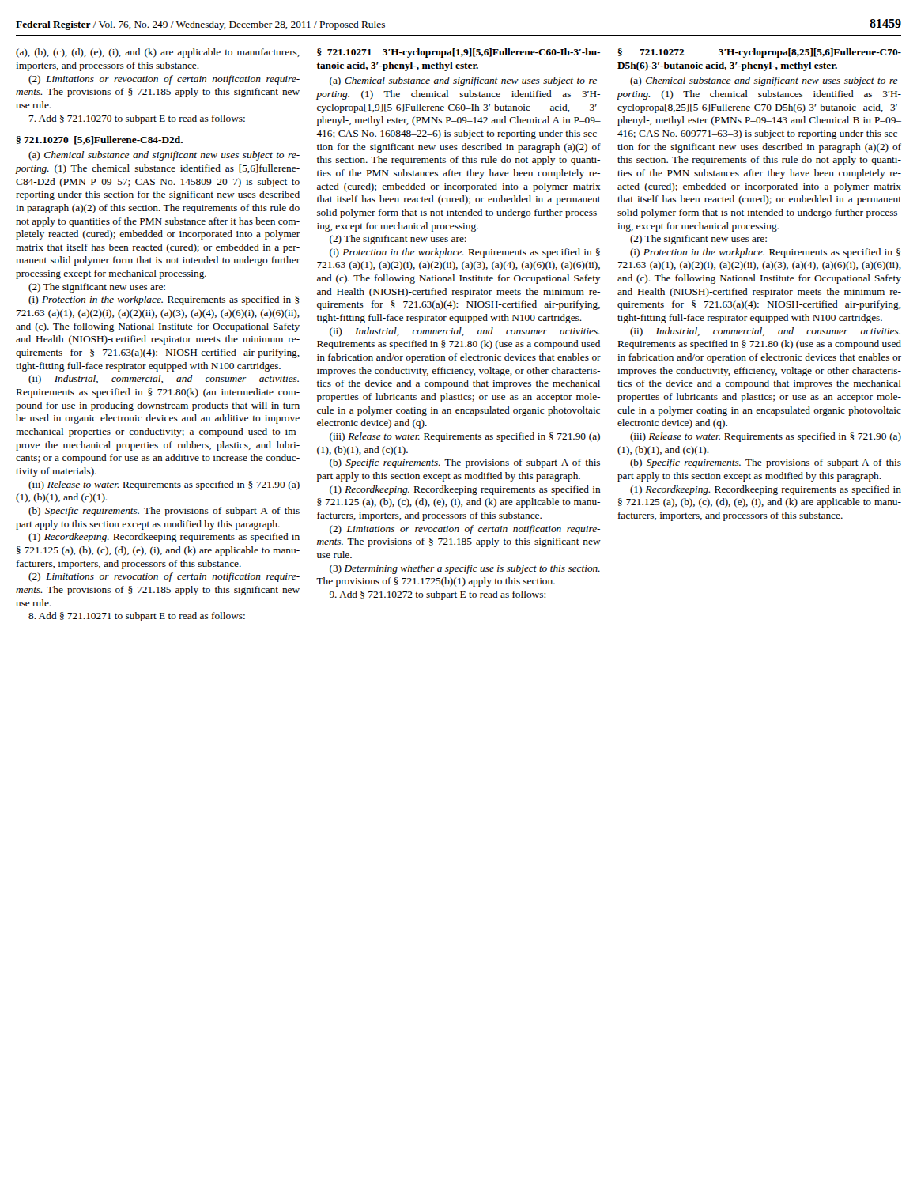Federal Register / Vol. 76, No. 249 / Wednesday, December 28, 2011 / Proposed Rules
81459
(a), (b), (c), (d), (e), (i), and (k) are applicable to manufacturers, importers, and processors of this substance.
(2) Limitations or revocation of certain notification requirements. The provisions of § 721.185 apply to this significant new use rule.
7. Add § 721.10270 to subpart E to read as follows:
§ 721.10270 [5,6]Fullerene-C84-D2d.
(a) Chemical substance and significant new uses subject to reporting. (1) The chemical substance identified as [5,6]fullerene-C84-D2d (PMN P–09–57; CAS No. 145809–20–7) is subject to reporting under this section for the significant new uses described in paragraph (a)(2) of this section. The requirements of this rule do not apply to quantities of the PMN substance after it has been completely reacted (cured); embedded or incorporated into a polymer matrix that itself has been reacted (cured); or embedded in a permanent solid polymer form that is not intended to undergo further processing except for mechanical processing.
(2) The significant new uses are:
(i) Protection in the workplace. Requirements as specified in § 721.63 (a)(1), (a)(2)(i), (a)(2)(ii), (a)(3), (a)(4), (a)(6)(i), (a)(6)(ii), and (c). The following National Institute for Occupational Safety and Health (NIOSH)-certified respirator meets the minimum requirements for § 721.63(a)(4): NIOSH-certified air-purifying, tight-fitting full-face respirator equipped with N100 cartridges.
(ii) Industrial, commercial, and consumer activities. Requirements as specified in § 721.80(k) (an intermediate compound for use in producing downstream products that will in turn be used in organic electronic devices and an additive to improve mechanical properties or conductivity; a compound used to improve the mechanical properties of rubbers, plastics, and lubricants; or a compound for use as an additive to increase the conductivity of materials).
(iii) Release to water. Requirements as specified in § 721.90 (a)(1), (b)(1), and (c)(1).
(b) Specific requirements. The provisions of subpart A of this part apply to this section except as modified by this paragraph.
(1) Recordkeeping. Recordkeeping requirements as specified in § 721.125 (a), (b), (c), (d), (e), (i), and (k) are applicable to manufacturers, importers, and processors of this substance.
(2) Limitations or revocation of certain notification requirements. The provisions of § 721.185 apply to this significant new use rule.
8. Add § 721.10271 to subpart E to read as follows:
§ 721.10271 3′H-cyclopropa[1,9][5,6]Fullerene-C60-Ih-3′-butanoic acid, 3′-phenyl-, methyl ester.
(a) Chemical substance and significant new uses subject to reporting. (1) The chemical substance identified as 3′H-cyclopropa[1,9][5-6]Fullerene-C60–Ih-3′-butanoic acid, 3′-phenyl-, methyl ester, (PMNs P–09–142 and Chemical A in P–09–416; CAS No. 160848–22–6) is subject to reporting under this section for the significant new uses described in paragraph (a)(2) of this section. The requirements of this rule do not apply to quantities of the PMN substances after they have been completely reacted (cured); embedded or incorporated into a polymer matrix that itself has been reacted (cured); or embedded in a permanent solid polymer form that is not intended to undergo further processing, except for mechanical processing.
(2) The significant new uses are:
(i) Protection in the workplace. Requirements as specified in § 721.63 (a)(1), (a)(2)(i), (a)(2)(ii), (a)(3), (a)(4), (a)(6)(i), (a)(6)(ii), and (c). The following National Institute for Occupational Safety and Health (NIOSH)-certified respirator meets the minimum requirements for § 721.63(a)(4): NIOSH-certified air-purifying, tight-fitting full-face respirator equipped with N100 cartridges.
(ii) Industrial, commercial, and consumer activities. Requirements as specified in § 721.80 (k) (use as a compound used in fabrication and/or operation of electronic devices that enables or improves the conductivity, efficiency, voltage, or other characteristics of the device and a compound that improves the mechanical properties of lubricants and plastics; or use as an acceptor molecule in a polymer coating in an encapsulated organic photovoltaic electronic device) and (q).
(iii) Release to water. Requirements as specified in § 721.90 (a)(1), (b)(1), and (c)(1).
(b) Specific requirements. The provisions of subpart A of this part apply to this section except as modified by this paragraph.
(1) Recordkeeping. Recordkeeping requirements as specified in § 721.125 (a), (b), (c), (d), (e), (i), and (k) are applicable to manufacturers, importers, and processors of this substance.
(2) Limitations or revocation of certain notification requirements. The provisions of § 721.185 apply to this significant new use rule.
(3) Determining whether a specific use is subject to this section. The provisions of § 721.1725(b)(1) apply to this section.
9. Add § 721.10272 to subpart E to read as follows:
§ 721.10272 3′H-cyclopropa[8,25][5,6]Fullerene-C70-D5h(6)-3′-butanoic acid, 3′-phenyl-, methyl ester.
(a) Chemical substance and significant new uses subject to reporting. (1) The chemical substances identified as 3′H-cyclopropa[8,25][5-6]Fullerene-C70-D5h(6)-3′-butanoic acid, 3′-phenyl-, methyl ester (PMNs P–09–143 and Chemical B in P–09–416; CAS No. 609771–63–3) is subject to reporting under this section for the significant new uses described in paragraph (a)(2) of this section. The requirements of this rule do not apply to quantities of the PMN substances after they have been completely reacted (cured); embedded or incorporated into a polymer matrix that itself has been reacted (cured); or embedded in a permanent solid polymer form that is not intended to undergo further processing, except for mechanical processing.
(2) The significant new uses are:
(i) Protection in the workplace. Requirements as specified in § 721.63 (a)(1), (a)(2)(i), (a)(2)(ii), (a)(3), (a)(4), (a)(6)(i), (a)(6)(ii), and (c). The following National Institute for Occupational Safety and Health (NIOSH)-certified respirator meets the minimum requirements for § 721.63(a)(4): NIOSH-certified air-purifying, tight-fitting full-face respirator equipped with N100 cartridges.
(ii) Industrial, commercial, and consumer activities. Requirements as specified in § 721.80 (k) (use as a compound used in fabrication and/or operation of electronic devices that enables or improves the conductivity, efficiency, voltage or other characteristics of the device and a compound that improves the mechanical properties of lubricants and plastics; or use as an acceptor molecule in a polymer coating in an encapsulated organic photovoltaic electronic device) and (q).
(iii) Release to water. Requirements as specified in § 721.90 (a)(1), (b)(1), and (c)(1).
(b) Specific requirements. The provisions of subpart A of this part apply to this section except as modified by this paragraph.
(1) Recordkeeping. Recordkeeping requirements as specified in § 721.125 (a), (b), (c), (d), (e), (i), and (k) are applicable to manufacturers, importers, and processors of this substance.